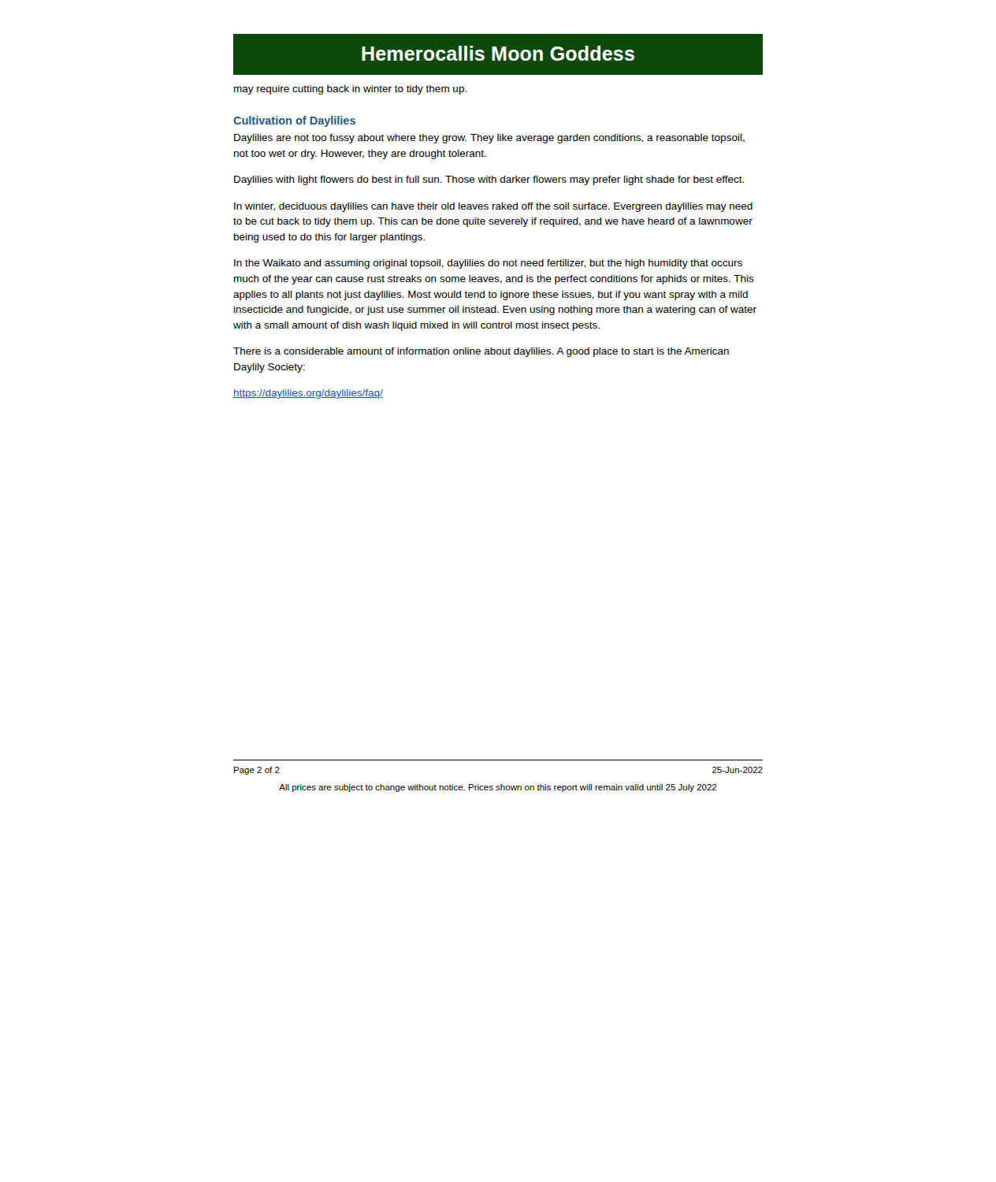Hemerocallis Moon Goddess
may require cutting back in winter to tidy them up.
Cultivation of Daylilies
Daylilies are not too fussy about where they grow. They like average garden conditions, a reasonable topsoil, not too wet or dry. However, they are drought tolerant.
Daylilies with light flowers do best in full sun. Those with darker flowers may prefer light shade for best effect.
In winter, deciduous daylilies can have their old leaves raked off the soil surface. Evergreen daylilies may need to be cut back to tidy them up. This can be done quite severely if required, and we have heard of a lawnmower being used to do this for larger plantings.
In the Waikato and assuming original topsoil, daylilies do not need fertilizer, but the high humidity that occurs much of the year can cause rust streaks on some leaves, and is the perfect conditions for aphids or mites. This applies to all plants not just daylilies. Most would tend to ignore these issues, but if you want spray with a mild insecticide and fungicide, or just use summer oil instead. Even using nothing more than a watering can of water with a small amount of dish wash liquid mixed in will control most insect pests.
There is a considerable amount of information online about daylilies. A good place to start is the American Daylily Society:
https://daylilies.org/daylilies/faq/
Page 2 of 2 25-Jun-2022
All prices are subject to change without notice. Prices shown on this report will remain valid until 25 July 2022